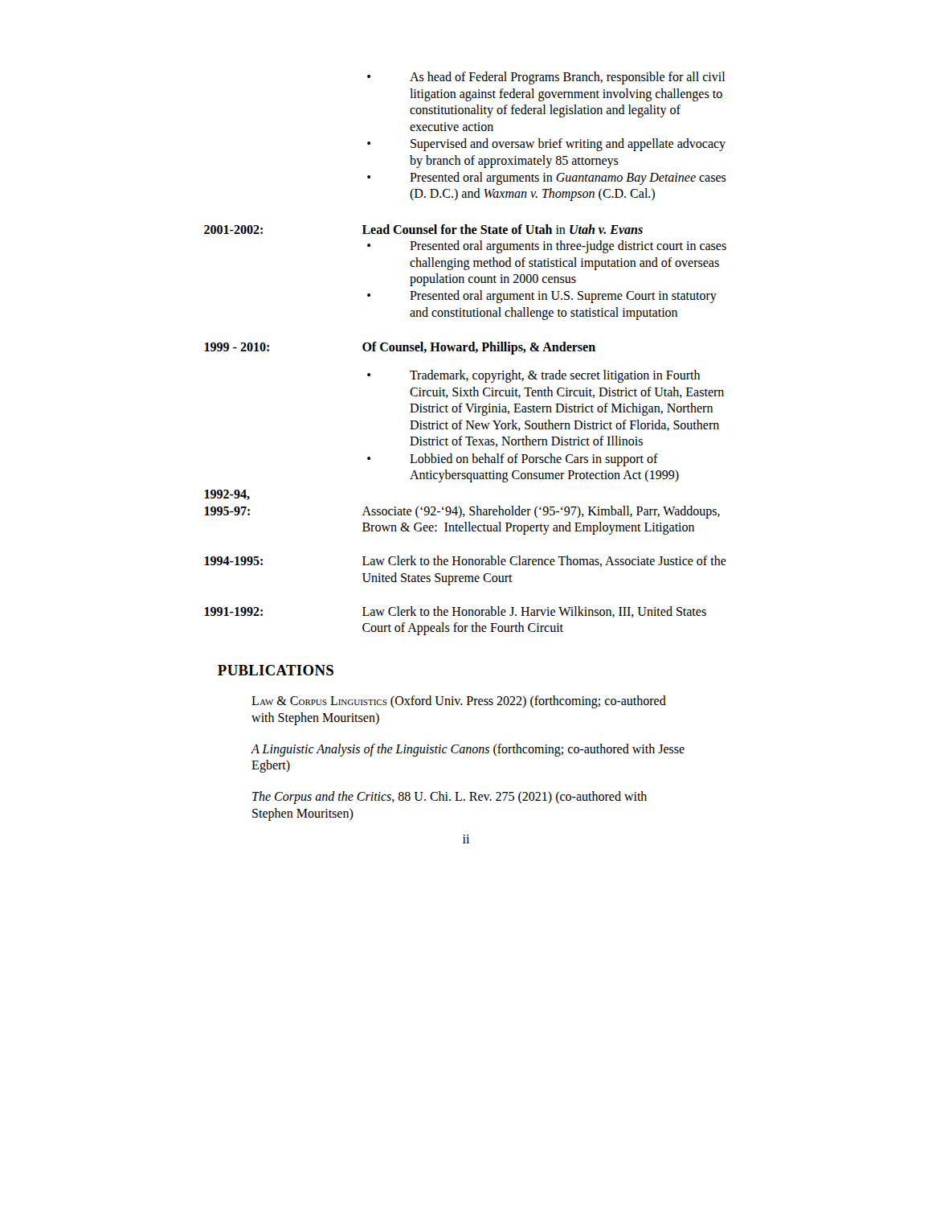•As head of Federal Programs Branch, responsible for all civil litigation against federal government involving challenges to constitutionality of federal legislation and legality of executive action
•Supervised and oversaw brief writing and appellate advocacy by branch of approximately 85 attorneys
•Presented oral arguments in Guantanamo Bay Detainee cases (D. D.C.) and Waxman v. Thompson (C.D. Cal.)
2001-2002:
Lead Counsel for the State of Utah in Utah v. Evans
•Presented oral arguments in three-judge district court in cases challenging method of statistical imputation and of overseas population count in 2000 census
•Presented oral argument in U.S. Supreme Court in statutory and constitutional challenge to statistical imputation
1999 - 2010:
Of Counsel, Howard, Phillips, & Andersen
•Trademark, copyright, & trade secret litigation in Fourth Circuit, Sixth Circuit, Tenth Circuit, District of Utah, Eastern District of Virginia, Eastern District of Michigan, Northern District of New York, Southern District of Florida, Southern District of Texas, Northern District of Illinois
•Lobbied on behalf of Porsche Cars in support of Anticybersquatting Consumer Protection Act (1999)
1992-94,
1995-97:
Associate (‘92-‘94), Shareholder (‘95-‘97), Kimball, Parr, Waddoups, Brown & Gee: Intellectual Property and Employment Litigation
1994-1995:
Law Clerk to the Honorable Clarence Thomas, Associate Justice of the United States Supreme Court
1991-1992:
Law Clerk to the Honorable J. Harvie Wilkinson, III, United States Court of Appeals for the Fourth Circuit
PUBLICATIONS
Law & Corpus Linguistics (Oxford Univ. Press 2022) (forthcoming; co-authored with Stephen Mouritsen)
A Linguistic Analysis of the Linguistic Canons (forthcoming; co-authored with Jesse Egbert)
The Corpus and the Critics, 88 U. Chi. L. Rev. 275 (2021) (co-authored with Stephen Mouritsen)
ii